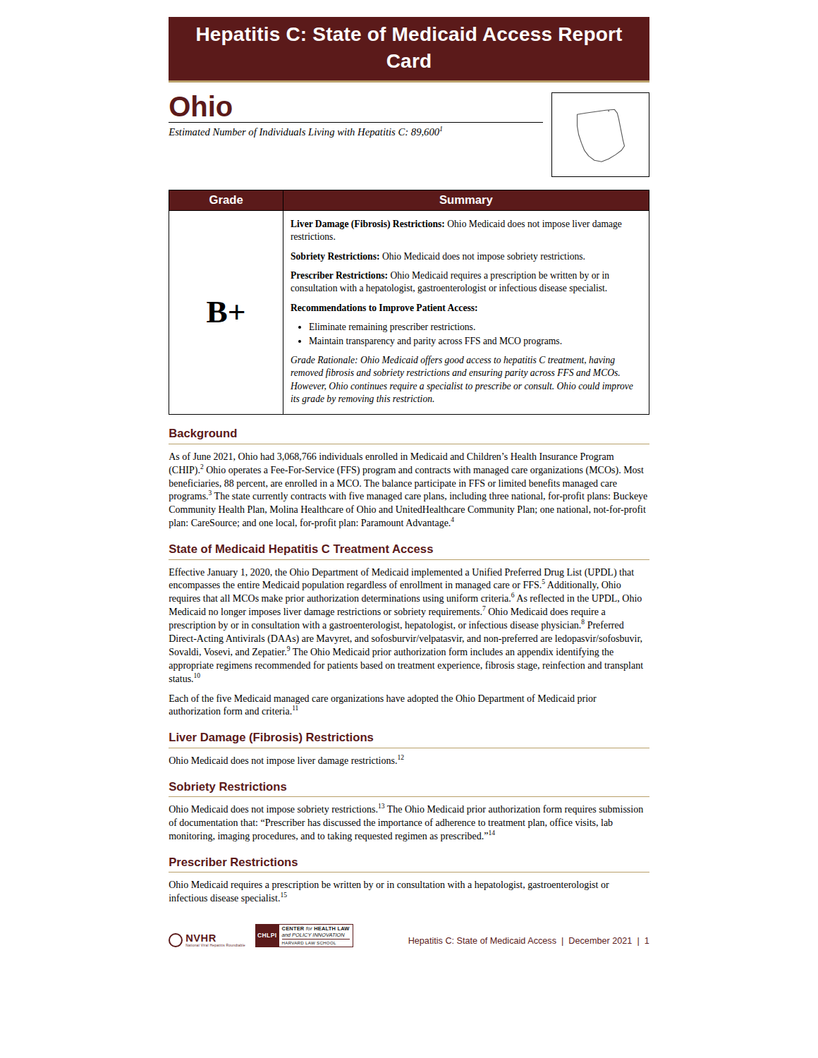Hepatitis C: State of Medicaid Access Report Card
Ohio
Estimated Number of Individuals Living with Hepatitis C: 89,6001
| Grade | Summary |
| --- | --- |
| B+ | Liver Damage (Fibrosis) Restrictions: Ohio Medicaid does not impose liver damage restrictions. Sobriety Restrictions: Ohio Medicaid does not impose sobriety restrictions. Prescriber Restrictions: Ohio Medicaid requires a prescription be written by or in consultation with a hepatologist, gastroenterologist or infectious disease specialist. Recommendations to Improve Patient Access: Eliminate remaining prescriber restrictions. Maintain transparency and parity across FFS and MCO programs. Grade Rationale: Ohio Medicaid offers good access to hepatitis C treatment, having removed fibrosis and sobriety restrictions and ensuring parity across FFS and MCOs. However, Ohio continues require a specialist to prescribe or consult. Ohio could improve its grade by removing this restriction. |
Background
As of June 2021, Ohio had 3,068,766 individuals enrolled in Medicaid and Children’s Health Insurance Program (CHIP).2 Ohio operates a Fee-For-Service (FFS) program and contracts with managed care organizations (MCOs). Most beneficiaries, 88 percent, are enrolled in a MCO. The balance participate in FFS or limited benefits managed care programs.3 The state currently contracts with five managed care plans, including three national, for-profit plans: Buckeye Community Health Plan, Molina Healthcare of Ohio and UnitedHealthcare Community Plan; one national, not-for-profit plan: CareSource; and one local, for-profit plan: Paramount Advantage.4
State of Medicaid Hepatitis C Treatment Access
Effective January 1, 2020, the Ohio Department of Medicaid implemented a Unified Preferred Drug List (UPDL) that encompasses the entire Medicaid population regardless of enrollment in managed care or FFS.5 Additionally, Ohio requires that all MCOs make prior authorization determinations using uniform criteria.6 As reflected in the UPDL, Ohio Medicaid no longer imposes liver damage restrictions or sobriety requirements.7 Ohio Medicaid does require a prescription by or in consultation with a gastroenterologist, hepatologist, or infectious disease physician.8 Preferred Direct-Acting Antivirals (DAAs) are Mavyret, and sofosburvir/velpatasvir, and non-preferred are ledopasvir/sofosbuvir, Sovaldi, Vosevi, and Zepatier.9 The Ohio Medicaid prior authorization form includes an appendix identifying the appropriate regimens recommended for patients based on treatment experience, fibrosis stage, reinfection and transplant status.10
Each of the five Medicaid managed care organizations have adopted the Ohio Department of Medicaid prior authorization form and criteria.11
Liver Damage (Fibrosis) Restrictions
Ohio Medicaid does not impose liver damage restrictions.12
Sobriety Restrictions
Ohio Medicaid does not impose sobriety restrictions.13 The Ohio Medicaid prior authorization form requires submission of documentation that: “Prescriber has discussed the importance of adherence to treatment plan, office visits, lab monitoring, imaging procedures, and to taking requested regimen as prescribed.”14
Prescriber Restrictions
Ohio Medicaid requires a prescription be written by or in consultation with a hepatologist, gastroenterologist or infectious disease specialist.15
NVHR National Viral Hepatitis Roundtable
CHLPI
CENTER for HEALTH LAW
and POLICY INNOVATION
HARVARD LAW SCHOOL
Hepatitis C: State of Medicaid Access | December 2021 | 1